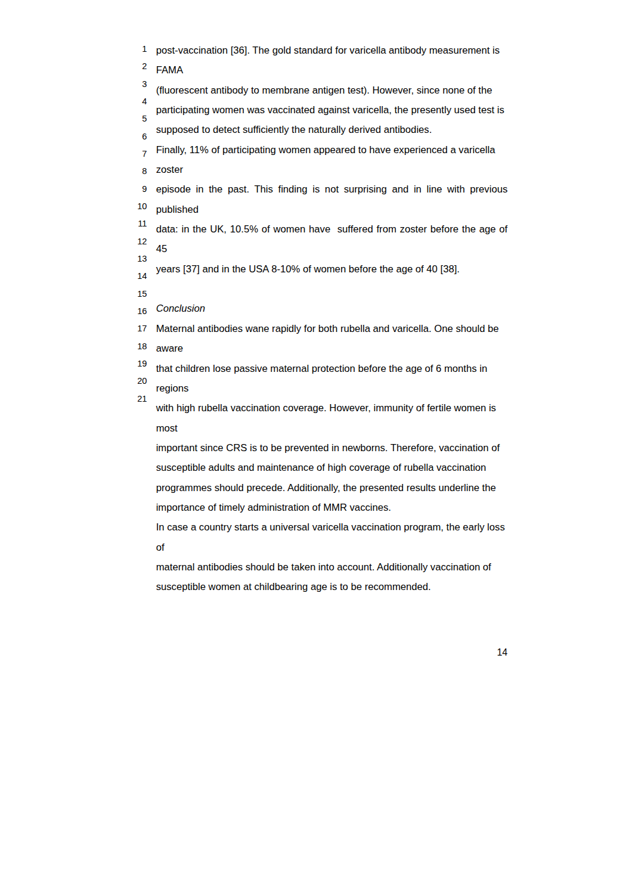1
2
3
4
5
6
7
8
9
10
11
12
13
14
15
16
17
18
19
20
21
post-vaccination [36]. The gold standard for varicella antibody measurement is FAMA
(fluorescent antibody to membrane antigen test). However, since none of the
participating women was vaccinated against varicella, the presently used test is
supposed to detect sufficiently the naturally derived antibodies.
Finally, 11% of participating women appeared to have experienced a varicella zoster
episode in the past. This finding is not surprising and in line with previous published
data: in the UK, 10.5% of women have suffered from zoster before the age of 45
years [37] and in the USA 8-10% of women before the age of 40 [38].
Conclusion
Maternal antibodies wane rapidly for both rubella and varicella. One should be aware
that children lose passive maternal protection before the age of 6 months in regions
with high rubella vaccination coverage. However, immunity of fertile women is most
important since CRS is to be prevented in newborns. Therefore, vaccination of
susceptible adults and maintenance of high coverage of rubella vaccination
programmes should precede. Additionally, the presented results underline the
importance of timely administration of MMR vaccines.
In case a country starts a universal varicella vaccination program, the early loss of
maternal antibodies should be taken into account. Additionally vaccination of
susceptible women at childbearing age is to be recommended.
14